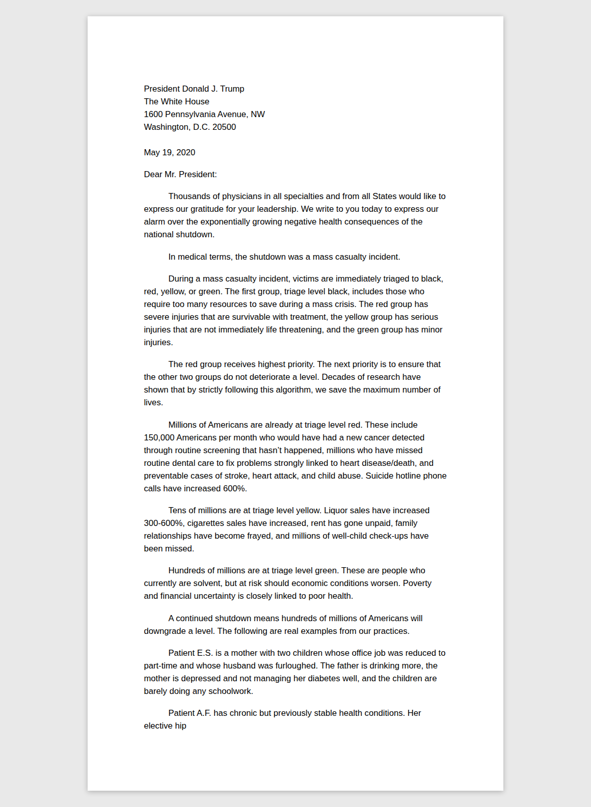President Donald J. Trump The White House 1600 Pennsylvania Avenue, NW Washington, D.C. 20500
May 19, 2020
Dear Mr. President:
Thousands of physicians in all specialties and from all States would like to express our gratitude for your leadership. We write to you today to express our alarm over the exponentially growing negative health consequences of the national shutdown.
In medical terms, the shutdown was a mass casualty incident.
During a mass casualty incident, victims are immediately triaged to black, red, yellow, or green. The first group, triage level black, includes those who require too many resources to save during a mass crisis. The red group has severe injuries that are survivable with treatment, the yellow group has serious injuries that are not immediately life threatening, and the green group has minor injuries.
The red group receives highest priority. The next priority is to ensure that the other two groups do not deteriorate a level. Decades of research have shown that by strictly following this algorithm, we save the maximum number of lives.
Millions of Americans are already at triage level red. These include 150,000 Americans per month who would have had a new cancer detected through routine screening that hasn’t happened, millions who have missed routine dental care to fix problems strongly linked to heart disease/death, and preventable cases of stroke, heart attack, and child abuse. Suicide hotline phone calls have increased 600%.
Tens of millions are at triage level yellow. Liquor sales have increased 300-600%, cigarettes sales have increased, rent has gone unpaid, family relationships have become frayed, and millions of well-child check-ups have been missed.
Hundreds of millions are at triage level green. These are people who currently are solvent, but at risk should economic conditions worsen. Poverty and financial uncertainty is closely linked to poor health.
A continued shutdown means hundreds of millions of Americans will downgrade a level. The following are real examples from our practices.
Patient E.S. is a mother with two children whose office job was reduced to part-time and whose husband was furloughed. The father is drinking more, the mother is depressed and not managing her diabetes well, and the children are barely doing any schoolwork.
Patient A.F. has chronic but previously stable health conditions. Her elective hip